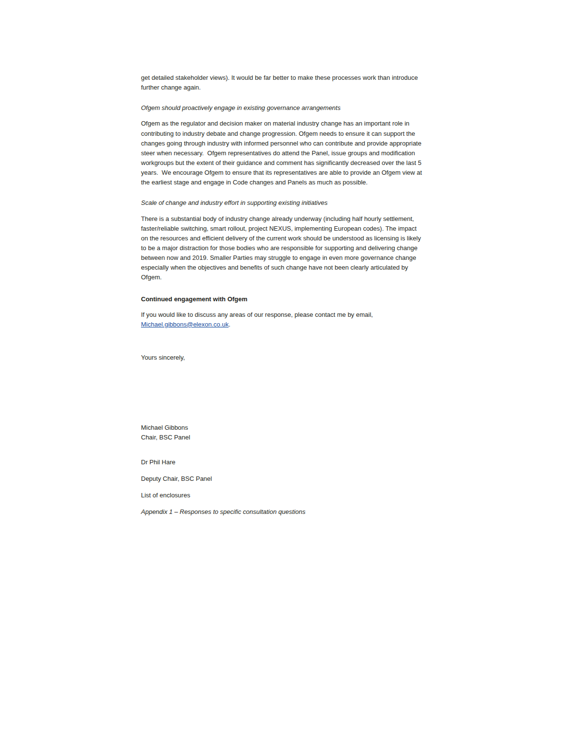get detailed stakeholder views). It would be far better to make these processes work than introduce further change again.
Ofgem should proactively engage in existing governance arrangements
Ofgem as the regulator and decision maker on material industry change has an important role in contributing to industry debate and change progression. Ofgem needs to ensure it can support the changes going through industry with informed personnel who can contribute and provide appropriate steer when necessary. Ofgem representatives do attend the Panel, issue groups and modification workgroups but the extent of their guidance and comment has significantly decreased over the last 5 years. We encourage Ofgem to ensure that its representatives are able to provide an Ofgem view at the earliest stage and engage in Code changes and Panels as much as possible.
Scale of change and industry effort in supporting existing initiatives
There is a substantial body of industry change already underway (including half hourly settlement, faster/reliable switching, smart rollout, project NEXUS, implementing European codes). The impact on the resources and efficient delivery of the current work should be understood as licensing is likely to be a major distraction for those bodies who are responsible for supporting and delivering change between now and 2019. Smaller Parties may struggle to engage in even more governance change especially when the objectives and benefits of such change have not been clearly articulated by Ofgem.
Continued engagement with Ofgem
If you would like to discuss any areas of our response, please contact me by email, Michael.gibbons@elexon.co.uk.
Yours sincerely,
Michael Gibbons
Chair, BSC Panel
Dr Phil Hare
Deputy Chair, BSC Panel
List of enclosures
Appendix 1 – Responses to specific consultation questions